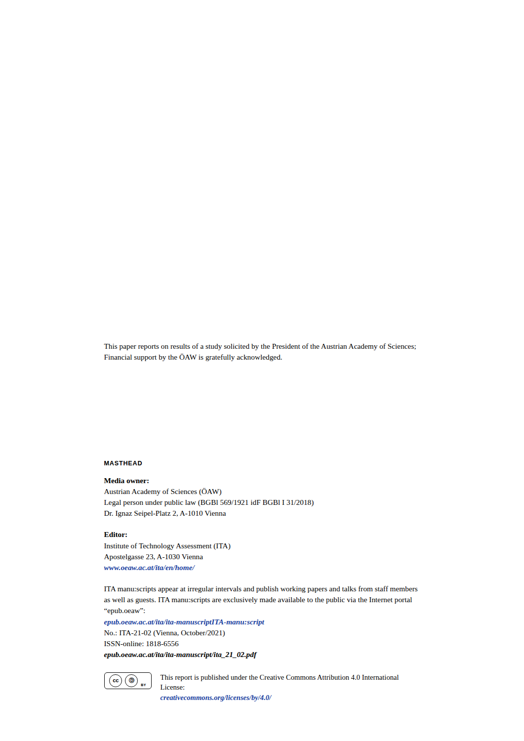This paper reports on results of a study solicited by the President of the Austrian Academy of Sciences; Financial support by the ÖAW is gratefully acknowledged.
Masthead
Media owner:
Austrian Academy of Sciences (ÖAW)
Legal person under public law (BGBl 569/1921 idF BGBl I 31/2018)
Dr. Ignaz Seipel-Platz 2, A-1010 Vienna
Editor:
Institute of Technology Assessment (ITA)
Apostelgasse 23, A-1030 Vienna
www.oeaw.ac.at/ita/en/home/
ITA manu:scripts appear at irregular intervals and publish working papers and talks from staff members as well as guests. ITA manu:scripts are exclusively made available to the public via the Internet portal “epub.oeaw”:
epub.oeaw.ac.at/ita/ita-manuscriptITA-manu:script
No.: ITA-21-02 (Vienna, October/2021)
ISSN-online: 1818-6556
epub.oeaw.ac.at/ita/ita-manuscript/ita_21_02.pdf
cc Ⓓ BY
This report is published under the Creative Commons Attribution 4.0 International License:
creativecommons.org/licenses/by/4.0/